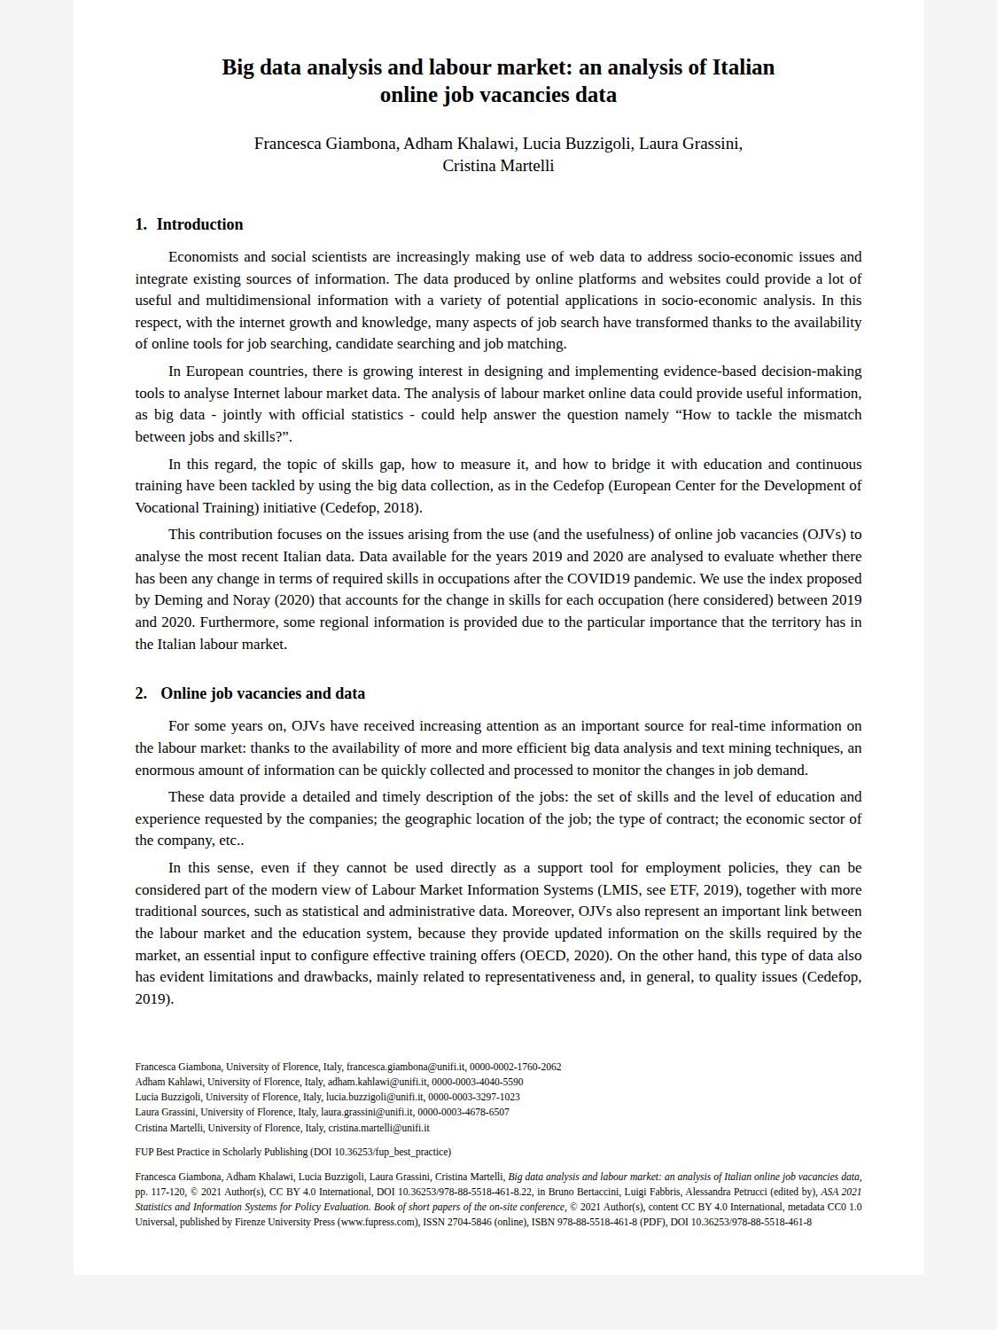Big data analysis and labour market: an analysis of Italian
online job vacancies data
Francesca Giambona, Adham Khalawi, Lucia Buzzigoli, Laura Grassini,
Cristina Martelli
1. Introduction
Economists and social scientists are increasingly making use of web data to address socio-economic issues and integrate existing sources of information. The data produced by online platforms and websites could provide a lot of useful and multidimensional information with a variety of potential applications in socio-economic analysis. In this respect, with the internet growth and knowledge, many aspects of job search have transformed thanks to the availability of online tools for job searching, candidate searching and job matching.
In European countries, there is growing interest in designing and implementing evidence-based decision-making tools to analyse Internet labour market data. The analysis of labour market online data could provide useful information, as big data - jointly with official statistics - could help answer the question namely “How to tackle the mismatch between jobs and skills?”.
In this regard, the topic of skills gap, how to measure it, and how to bridge it with education and continuous training have been tackled by using the big data collection, as in the Cedefop (European Center for the Development of Vocational Training) initiative (Cedefop, 2018).
This contribution focuses on the issues arising from the use (and the usefulness) of online job vacancies (OJVs) to analyse the most recent Italian data. Data available for the years 2019 and 2020 are analysed to evaluate whether there has been any change in terms of required skills in occupations after the COVID19 pandemic. We use the index proposed by Deming and Noray (2020) that accounts for the change in skills for each occupation (here considered) between 2019 and 2020. Furthermore, some regional information is provided due to the particular importance that the territory has in the Italian labour market.
2. Online job vacancies and data
For some years on, OJVs have received increasing attention as an important source for real-time information on the labour market: thanks to the availability of more and more efficient big data analysis and text mining techniques, an enormous amount of information can be quickly collected and processed to monitor the changes in job demand.
These data provide a detailed and timely description of the jobs: the set of skills and the level of education and experience requested by the companies; the geographic location of the job; the type of contract; the economic sector of the company, etc..
In this sense, even if they cannot be used directly as a support tool for employment policies, they can be considered part of the modern view of Labour Market Information Systems (LMIS, see ETF, 2019), together with more traditional sources, such as statistical and administrative data. Moreover, OJVs also represent an important link between the labour market and the education system, because they provide updated information on the skills required by the market, an essential input to configure effective training offers (OECD, 2020). On the other hand, this type of data also has evident limitations and drawbacks, mainly related to representativeness and, in general, to quality issues (Cedefop, 2019).
Francesca Giambona, University of Florence, Italy, francesca.giambona@unifi.it, 0000-0002-1760-2062
Adham Kahlawi, University of Florence, Italy, adham.kahlawi@unifi.it, 0000-0003-4040-5590
Lucia Buzzigoli, University of Florence, Italy, lucia.buzzigoli@unifi.it, 0000-0003-3297-1023
Laura Grassini, University of Florence, Italy, laura.grassini@unifi.it, 0000-0003-4678-6507
Cristina Martelli, University of Florence, Italy, cristina.martelli@unifi.it
FUP Best Practice in Scholarly Publishing (DOI 10.36253/fup_best_practice)
Francesca Giambona, Adham Khalawi, Lucia Buzzigoli, Laura Grassini, Cristina Martelli, Big data analysis and labour market: an analysis of Italian online job vacancies data, pp. 117-120, © 2021 Author(s), CC BY 4.0 International, DOI 10.36253/978-88-5518-461-8.22, in Bruno Bertaccini, Luigi Fabbris, Alessandra Petrucci (edited by), ASA 2021 Statistics and Information Systems for Policy Evaluation. Book of short papers of the on-site conference, © 2021 Author(s), content CC BY 4.0 International, metadata CC0 1.0 Universal, published by Firenze University Press (www.fupress.com), ISSN 2704-5846 (online), ISBN 978-88-5518-461-8 (PDF), DOI 10.36253/978-88-5518-461-8